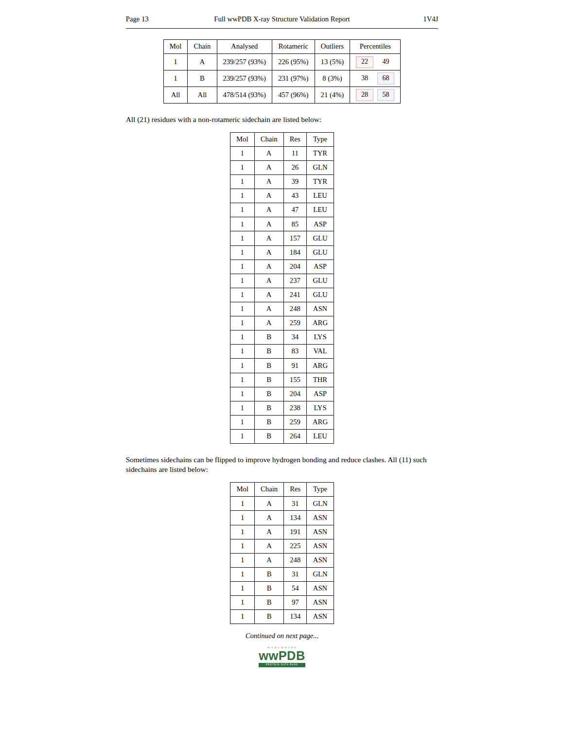Page 13
Full wwPDB X-ray Structure Validation Report
1V4J
| Mol | Chain | Analysed | Rotameric | Outliers | Percentiles |
| --- | --- | --- | --- | --- | --- |
| 1 | A | 239/257 (93%) | 226 (95%) | 13 (5%) | 22 49 |
| 1 | B | 239/257 (93%) | 231 (97%) | 8 (3%) | 38 68 |
| All | All | 478/514 (93%) | 457 (96%) | 21 (4%) | 28 58 |
All (21) residues with a non-rotameric sidechain are listed below:
| Mol | Chain | Res | Type |
| --- | --- | --- | --- |
| 1 | A | 11 | TYR |
| 1 | A | 26 | GLN |
| 1 | A | 39 | TYR |
| 1 | A | 43 | LEU |
| 1 | A | 47 | LEU |
| 1 | A | 85 | ASP |
| 1 | A | 157 | GLU |
| 1 | A | 184 | GLU |
| 1 | A | 204 | ASP |
| 1 | A | 237 | GLU |
| 1 | A | 241 | GLU |
| 1 | A | 248 | ASN |
| 1 | A | 259 | ARG |
| 1 | B | 34 | LYS |
| 1 | B | 83 | VAL |
| 1 | B | 91 | ARG |
| 1 | B | 155 | THR |
| 1 | B | 204 | ASP |
| 1 | B | 238 | LYS |
| 1 | B | 259 | ARG |
| 1 | B | 264 | LEU |
Sometimes sidechains can be flipped to improve hydrogen bonding and reduce clashes. All (11) such sidechains are listed below:
| Mol | Chain | Res | Type |
| --- | --- | --- | --- |
| 1 | A | 31 | GLN |
| 1 | A | 134 | ASN |
| 1 | A | 191 | ASN |
| 1 | A | 225 | ASN |
| 1 | A | 248 | ASN |
| 1 | B | 31 | GLN |
| 1 | B | 54 | ASN |
| 1 | B | 97 | ASN |
| 1 | B | 134 | ASN |
Continued on next page...
W O R L D W I D E
ww PDB
PROTEIN DATA BANK